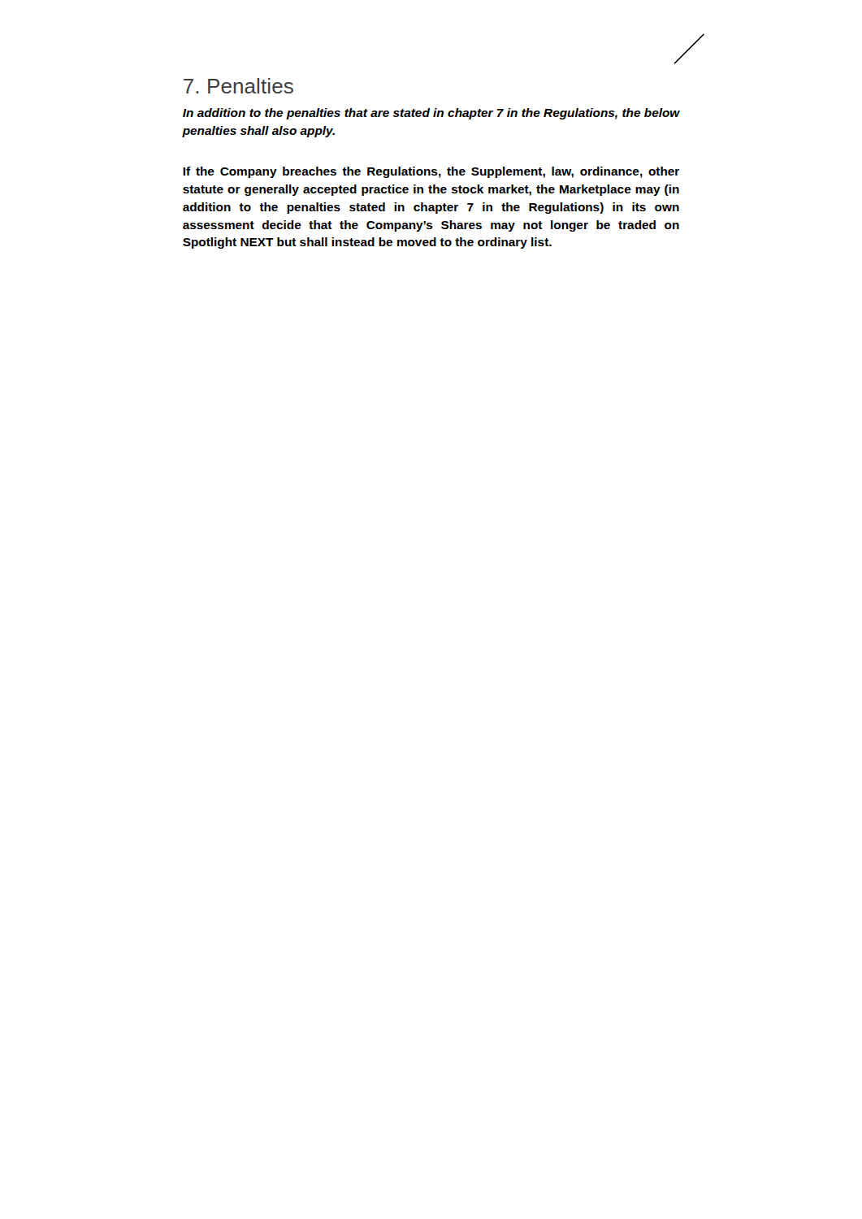7. Penalties
In addition to the penalties that are stated in chapter 7 in the Regulations, the below penalties shall also apply.
If the Company breaches the Regulations, the Supplement, law, ordinance, other statute or generally accepted practice in the stock market, the Marketplace may (in addition to the penalties stated in chapter 7 in the Regulations) in its own assessment decide that the Company’s Shares may not longer be traded on Spotlight NEXT but shall instead be moved to the ordinary list.